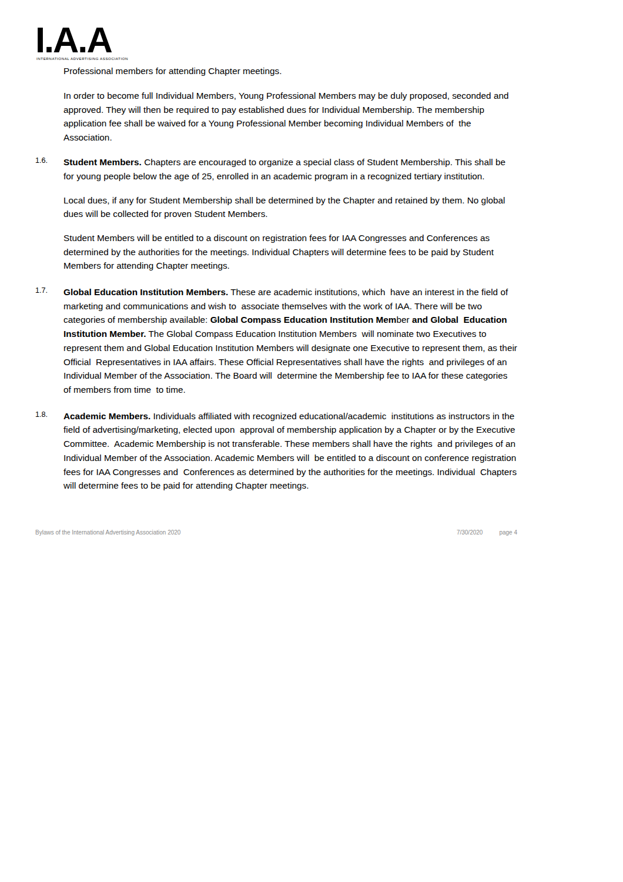I.A.A
International Advertising Association
Professional members for attending Chapter meetings.
In order to become full Individual Members, Young Professional Members may be duly proposed, seconded and approved. They will then be required to pay established dues for Individual Membership. The membership application fee shall be waived for a Young Professional Member becoming Individual Members of the Association.
1.6.
Student Members. Chapters are encouraged to organize a special class of Student Membership. This shall be for young people below the age of 25, enrolled in an academic program in a recognized tertiary institution.
Local dues, if any for Student Membership shall be determined by the Chapter and retained by them. No global dues will be collected for proven Student Members.
Student Members will be entitled to a discount on registration fees for IAA Congresses and Conferences as determined by the authorities for the meetings. Individual Chapters will determine fees to be paid by Student Members for attending Chapter meetings.
1.7.
Global Education Institution Members. These are academic institutions, which have an interest in the field of marketing and communications and wish to associate themselves with the work of IAA. There will be two categories of membership available: Global Compass Education Institution Member and Global Education Institution Member. The Global Compass Education Institution Members will nominate two Executives to represent them and Global Education Institution Members will designate one Executive to represent them, as their Official Representatives in IAA affairs. These Official Representatives shall have the rights and privileges of an Individual Member of the Association. The Board will determine the Membership fee to IAA for these categories of members from time to time.
1.8.
Academic Members. Individuals affiliated with recognized educational/academic institutions as instructors in the field of advertising/marketing, elected upon approval of membership application by a Chapter or by the Executive Committee. Academic Membership is not transferable. These members shall have the rights and privileges of an Individual Member of the Association. Academic Members will be entitled to a discount on conference registration fees for IAA Congresses and Conferences as determined by the authorities for the meetings. Individual Chapters will determine fees to be paid for attending Chapter meetings.
Bylaws of the International Advertising Association 2020
7/30/2020 page 4